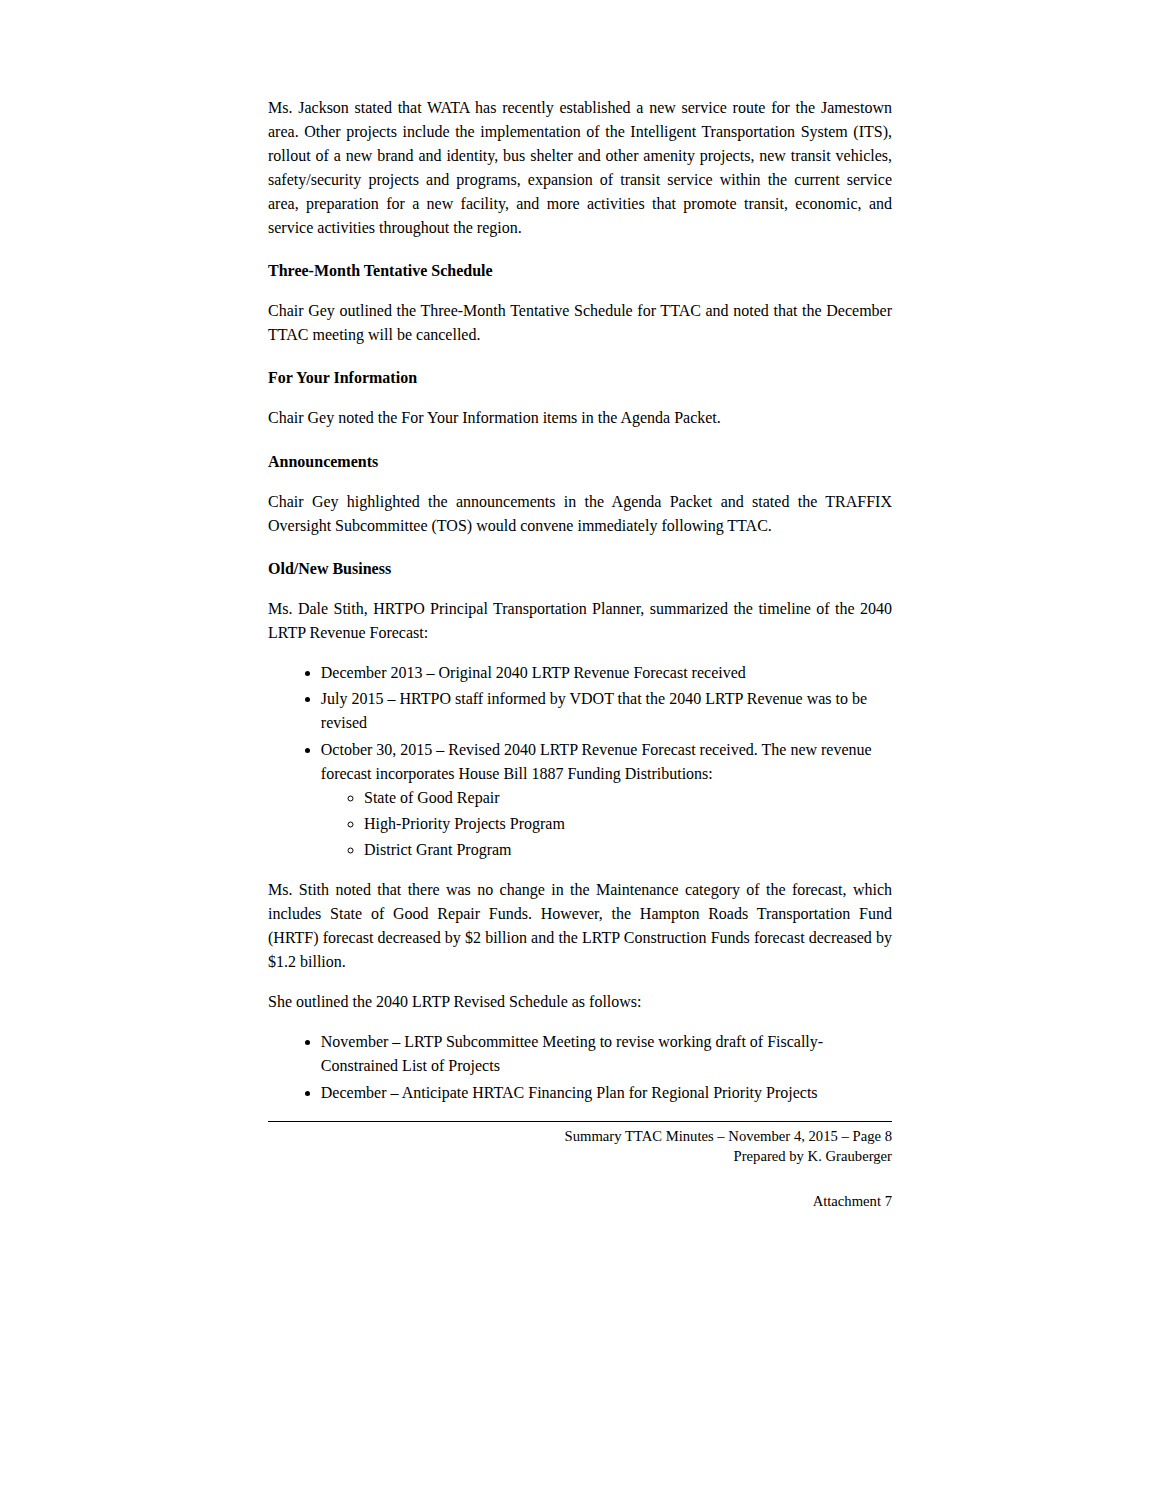Ms. Jackson stated that WATA has recently established a new service route for the Jamestown area. Other projects include the implementation of the Intelligent Transportation System (ITS), rollout of a new brand and identity, bus shelter and other amenity projects, new transit vehicles, safety/security projects and programs, expansion of transit service within the current service area, preparation for a new facility, and more activities that promote transit, economic, and service activities throughout the region.
Three-Month Tentative Schedule
Chair Gey outlined the Three-Month Tentative Schedule for TTAC and noted that the December TTAC meeting will be cancelled.
For Your Information
Chair Gey noted the For Your Information items in the Agenda Packet.
Announcements
Chair Gey highlighted the announcements in the Agenda Packet and stated the TRAFFIX Oversight Subcommittee (TOS) would convene immediately following TTAC.
Old/New Business
Ms. Dale Stith, HRTPO Principal Transportation Planner, summarized the timeline of the 2040 LRTP Revenue Forecast:
December 2013 – Original 2040 LRTP Revenue Forecast received
July 2015 – HRTPO staff informed by VDOT that the 2040 LRTP Revenue was to be revised
October 30, 2015 – Revised 2040 LRTP Revenue Forecast received. The new revenue forecast incorporates House Bill 1887 Funding Distributions:
State of Good Repair
High-Priority Projects Program
District Grant Program
Ms. Stith noted that there was no change in the Maintenance category of the forecast, which includes State of Good Repair Funds. However, the Hampton Roads Transportation Fund (HRTF) forecast decreased by $2 billion and the LRTP Construction Funds forecast decreased by $1.2 billion.
She outlined the 2040 LRTP Revised Schedule as follows:
November – LRTP Subcommittee Meeting to revise working draft of Fiscally-Constrained List of Projects
December – Anticipate HRTAC Financing Plan for Regional Priority Projects
Summary TTAC Minutes – November 4, 2015 – Page 8
Prepared by K. Grauberger
Attachment 7